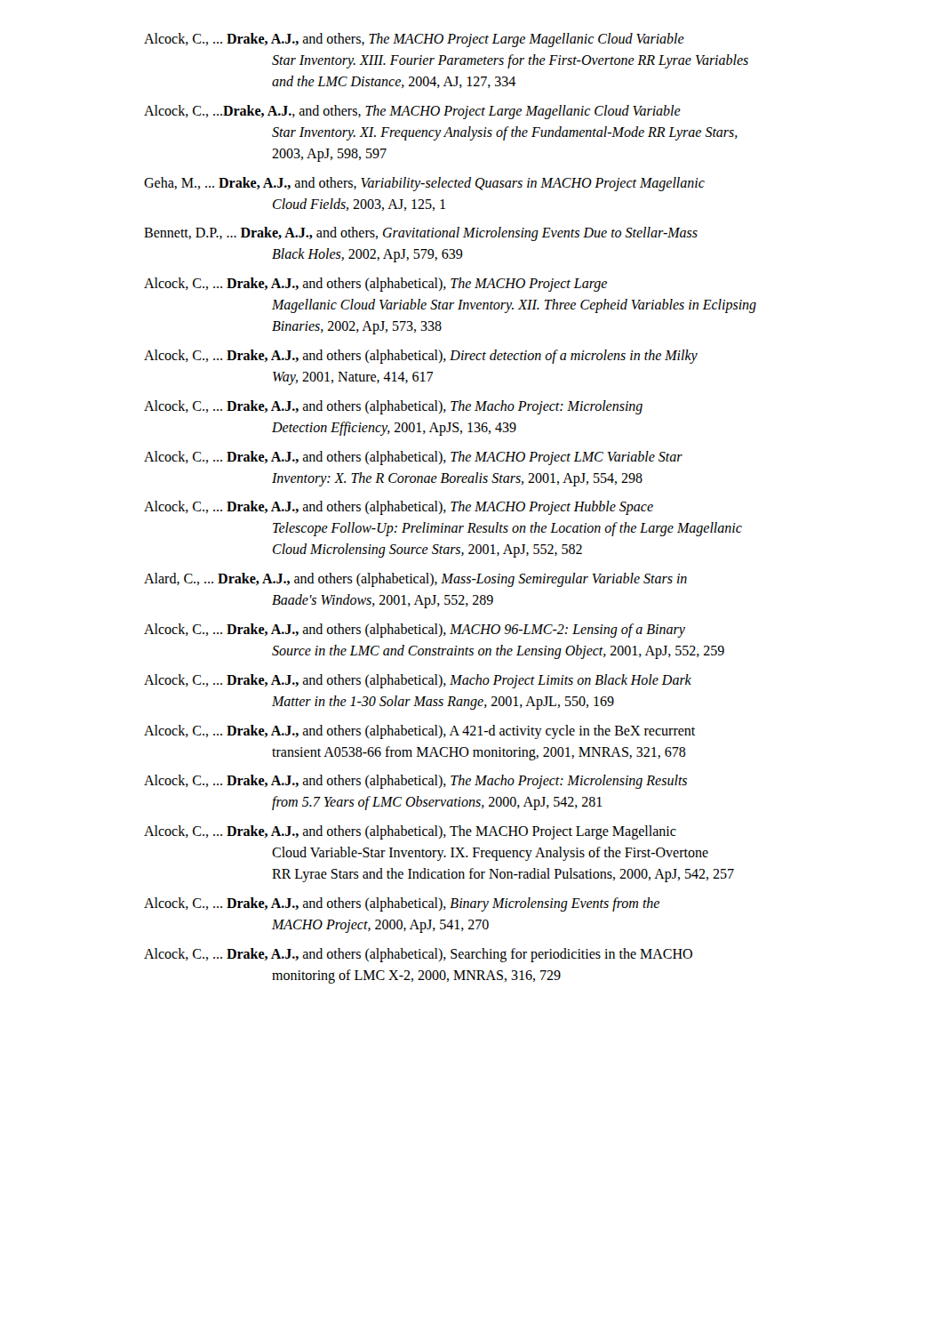Alcock, C., ... Drake, A.J., and others, The MACHO Project Large Magellanic Cloud Variable Star Inventory. XIII. Fourier Parameters for the First-Overtone RR Lyrae Variables and the LMC Distance, 2004, AJ, 127, 334
Alcock, C., ...Drake, A.J., and others, The MACHO Project Large Magellanic Cloud Variable Star Inventory. XI. Frequency Analysis of the Fundamental-Mode RR Lyrae Stars, 2003, ApJ, 598, 597
Geha, M., ... Drake, A.J., and others, Variability-selected Quasars in MACHO Project Magellanic Cloud Fields, 2003, AJ, 125, 1
Bennett, D.P., ... Drake, A.J., and others, Gravitational Microlensing Events Due to Stellar-Mass Black Holes, 2002, ApJ, 579, 639
Alcock, C., ... Drake, A.J., and others (alphabetical), The MACHO Project Large Magellanic Cloud Variable Star Inventory. XII. Three Cepheid Variables in Eclipsing Binaries, 2002, ApJ, 573, 338
Alcock, C., ... Drake, A.J., and others (alphabetical), Direct detection of a microlens in the Milky Way, 2001, Nature, 414, 617
Alcock, C., ... Drake, A.J., and others (alphabetical), The Macho Project: Microlensing Detection Efficiency, 2001, ApJS, 136, 439
Alcock, C., ... Drake, A.J., and others (alphabetical), The MACHO Project LMC Variable Star Inventory: X. The R Coronae Borealis Stars, 2001, ApJ, 554, 298
Alcock, C., ... Drake, A.J., and others (alphabetical), The MACHO Project Hubble Space Telescope Follow-Up: Preliminar Results on the Location of the Large Magellanic Cloud Microlensing Source Stars, 2001, ApJ, 552, 582
Alard, C., ... Drake, A.J., and others (alphabetical), Mass-Losing Semiregular Variable Stars in Baade's Windows, 2001, ApJ, 552, 289
Alcock, C., ... Drake, A.J., and others (alphabetical), MACHO 96-LMC-2: Lensing of a Binary Source in the LMC and Constraints on the Lensing Object, 2001, ApJ, 552, 259
Alcock, C., ... Drake, A.J., and others (alphabetical), Macho Project Limits on Black Hole Dark Matter in the 1-30 Solar Mass Range, 2001, ApJL, 550, 169
Alcock, C., ... Drake, A.J., and others (alphabetical), A 421-d activity cycle in the BeX recurrent transient A0538-66 from MACHO monitoring, 2001, MNRAS, 321, 678
Alcock, C., ... Drake, A.J., and others (alphabetical), The Macho Project: Microlensing Results from 5.7 Years of LMC Observations, 2000, ApJ, 542, 281
Alcock, C., ... Drake, A.J., and others (alphabetical), The MACHO Project Large Magellanic Cloud Variable-Star Inventory. IX. Frequency Analysis of the First-Overtone RR Lyrae Stars and the Indication for Non-radial Pulsations, 2000, ApJ, 542, 257
Alcock, C., ... Drake, A.J., and others (alphabetical), Binary Microlensing Events from the MACHO Project, 2000, ApJ, 541, 270
Alcock, C., ... Drake, A.J., and others (alphabetical), Searching for periodicities in the MACHO monitoring of LMC X-2, 2000, MNRAS, 316, 729